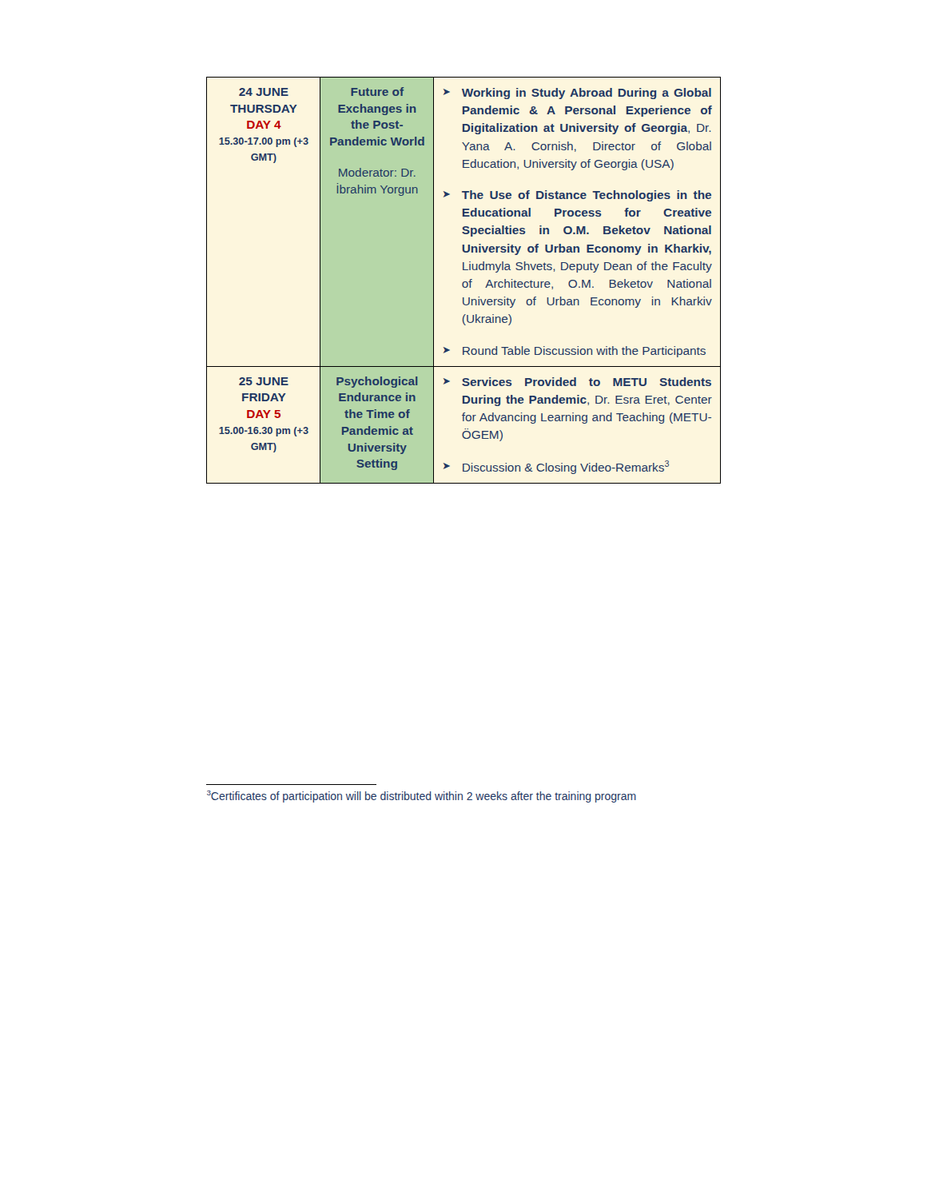| 24 JUNE THURSDAY DAY 4 15.30-17.00 pm (+3 GMT) | Future of Exchanges in the Post-Pandemic World Moderator: Dr. İbrahim Yorgun | Working in Study Abroad During a Global Pandemic & A Personal Experience of Digitalization at University of Georgia , Dr. Yana A. Cornish, Director of Global Education, University of Georgia (USA) The Use of Distance Technologies in the Educational Process for Creative Specialties in O.M. Beketov National University of Urban Economy in Kharkiv, Liudmyla Shvets, Deputy Dean of the Faculty of Architecture, O.M. Beketov National University of Urban Economy in Kharkiv (Ukraine) Round Table Discussion with the Participants |
| 25 JUNE FRIDAY DAY 5 15.00-16.30 pm (+3 GMT) | Psychological Endurance in the Time of Pandemic at University Setting | Services Provided to METU Students During the Pandemic , Dr. Esra Eret, Center for Advancing Learning and Teaching (METU-ÖGEM) Discussion & Closing Video-Remarks 3 |
3Certificates of participation will be distributed within 2 weeks after the training program